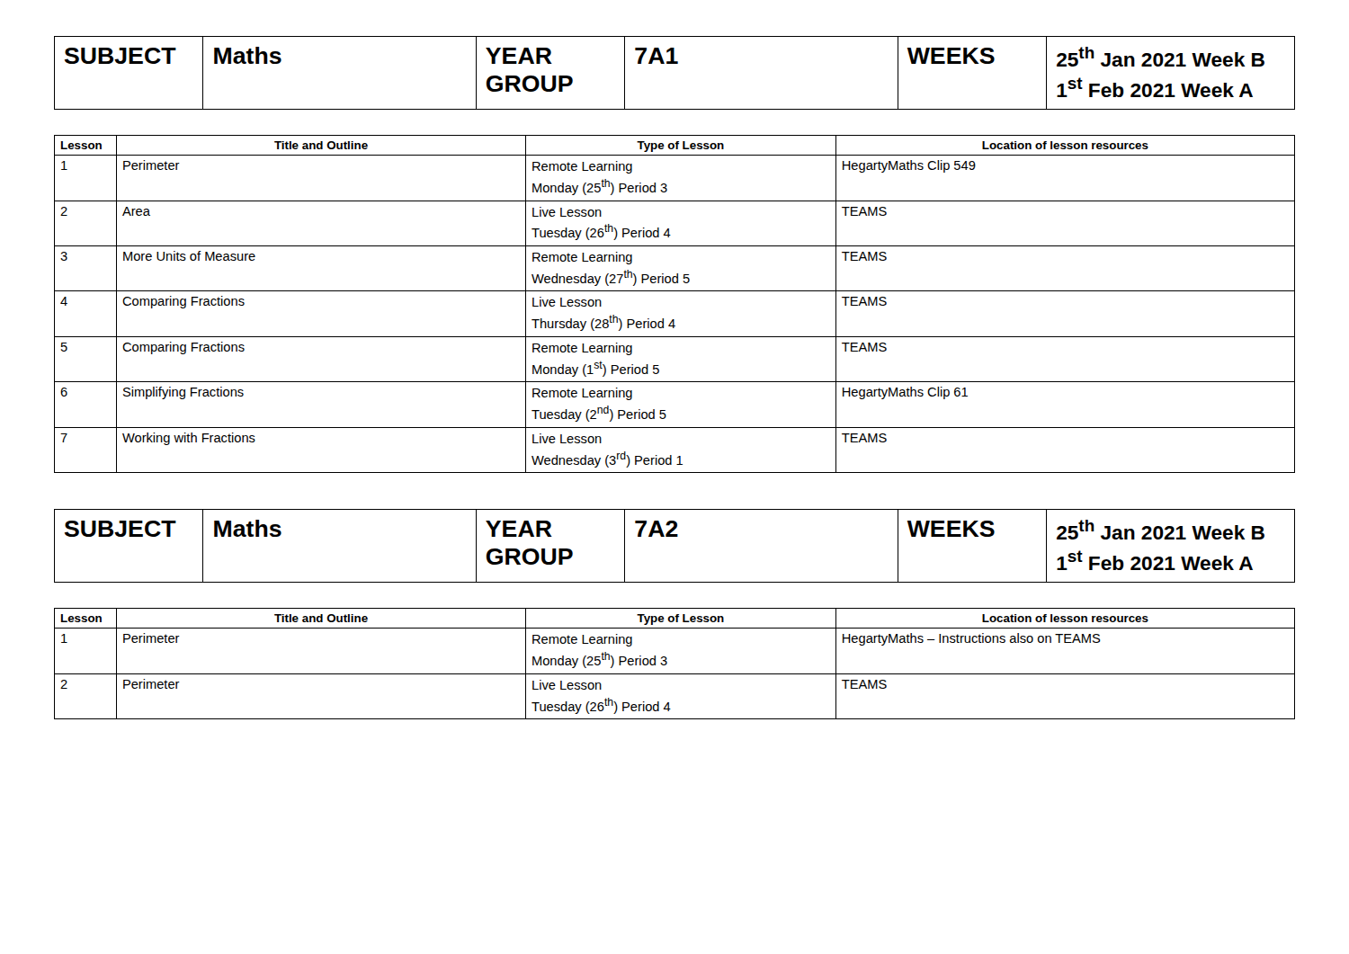| SUBJECT | Maths | YEAR GROUP | 7A1 | WEEKS | 25 th Jan 2021 Week B 1 st Feb 2021 Week A |
| Lesson | Title and Outline | Type of Lesson | Location of lesson resources |
| --- | --- | --- | --- |
| 1 | Perimeter | Remote Learning Monday (25 th ) Period 3 | HegartyMaths Clip 549 |
| 2 | Area | Live Lesson Tuesday (26 th ) Period 4 | TEAMS |
| 3 | More Units of Measure | Remote Learning Wednesday (27 th ) Period 5 | TEAMS |
| 4 | Comparing Fractions | Live Lesson Thursday (28 th ) Period 4 | TEAMS |
| 5 | Comparing Fractions | Remote Learning Monday (1 st ) Period 5 | TEAMS |
| 6 | Simplifying Fractions | Remote Learning Tuesday (2 nd ) Period 5 | HegartyMaths Clip 61 |
| 7 | Working with Fractions | Live Lesson Wednesday (3 rd ) Period 1 | TEAMS |
| SUBJECT | Maths | YEAR GROUP | 7A2 | WEEKS | 25 th Jan 2021 Week B 1 st Feb 2021 Week A |
| Lesson | Title and Outline | Type of Lesson | Location of lesson resources |
| --- | --- | --- | --- |
| 1 | Perimeter | Remote Learning Monday (25 th ) Period 3 | HegartyMaths – Instructions also on TEAMS |
| 2 | Perimeter | Live Lesson Tuesday (26 th ) Period 4 | TEAMS |